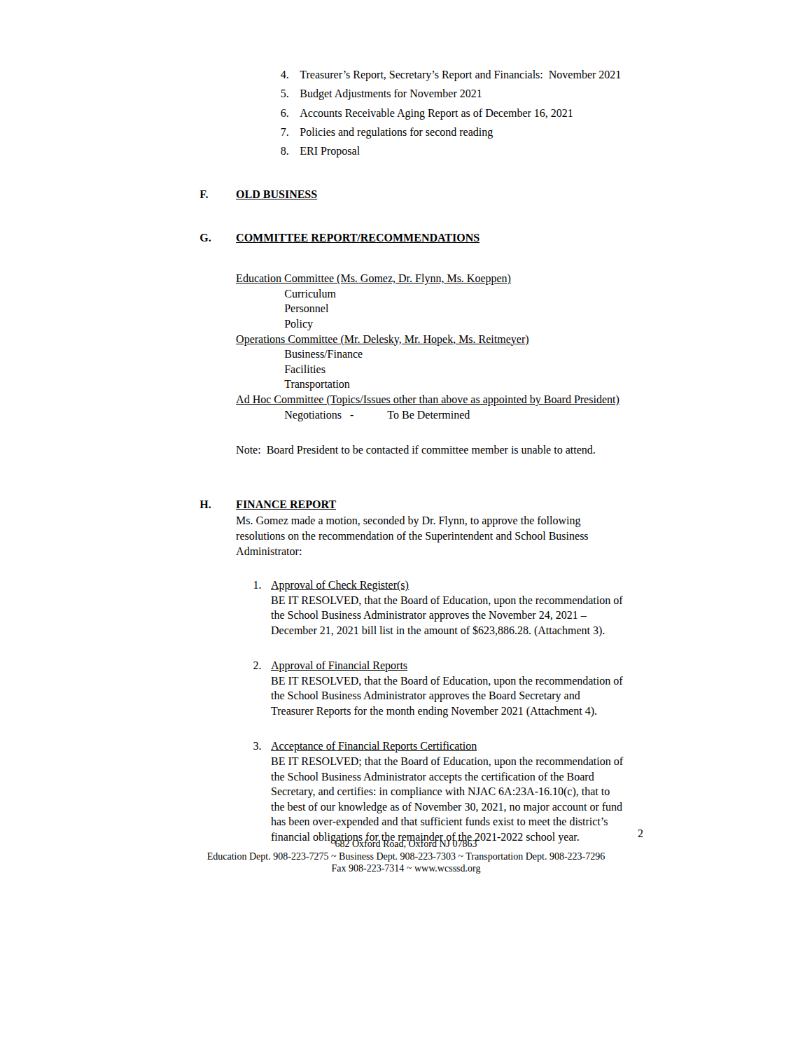Treasurer’s Report, Secretary’s Report and Financials: November 2021
Budget Adjustments for November 2021
Accounts Receivable Aging Report as of December 16, 2021
Policies and regulations for second reading
ERI Proposal
F.
OLD BUSINESS
G.
COMMITTEE REPORT/RECOMMENDATIONS
Education Committee (Ms. Gomez, Dr. Flynn, Ms. Koeppen)
Curriculum
Personnel
Policy
Operations Committee (Mr. Delesky, Mr. Hopek, Ms. Reitmeyer)
Business/Finance
Facilities
Transportation
Ad Hoc Committee (Topics/Issues other than above as appointed by Board President)
Negotiations - To Be Determined
Note: Board President to be contacted if committee member is unable to attend.
H.
FINANCE REPORT
Ms. Gomez made a motion, seconded by Dr. Flynn, to approve the following resolutions on the recommendation of the Superintendent and School Business Administrator:
Approval of Check Register(s)
BE IT RESOLVED, that the Board of Education, upon the recommendation of the School Business Administrator approves the November 24, 2021 – December 21, 2021 bill list in the amount of $623,886.28. (Attachment 3).
Approval of Financial Reports
BE IT RESOLVED, that the Board of Education, upon the recommendation of the School Business Administrator approves the Board Secretary and Treasurer Reports for the month ending November 2021 (Attachment 4).
Acceptance of Financial Reports Certification
BE IT RESOLVED; that the Board of Education, upon the recommendation of the School Business Administrator accepts the certification of the Board Secretary, and certifies: in compliance with NJAC 6A:23A-16.10(c), that to the best of our knowledge as of November 30, 2021, no major account or fund has been over-expended and that sufficient funds exist to meet the district’s financial obligations for the remainder of the 2021-2022 school year.
2
682 Oxford Road, Oxford NJ 07863
Education Dept. 908-223-7275 ~ Business Dept. 908-223-7303 ~ Transportation Dept. 908-223-7296
Fax 908-223-7314 ~ www.wcsssd.org